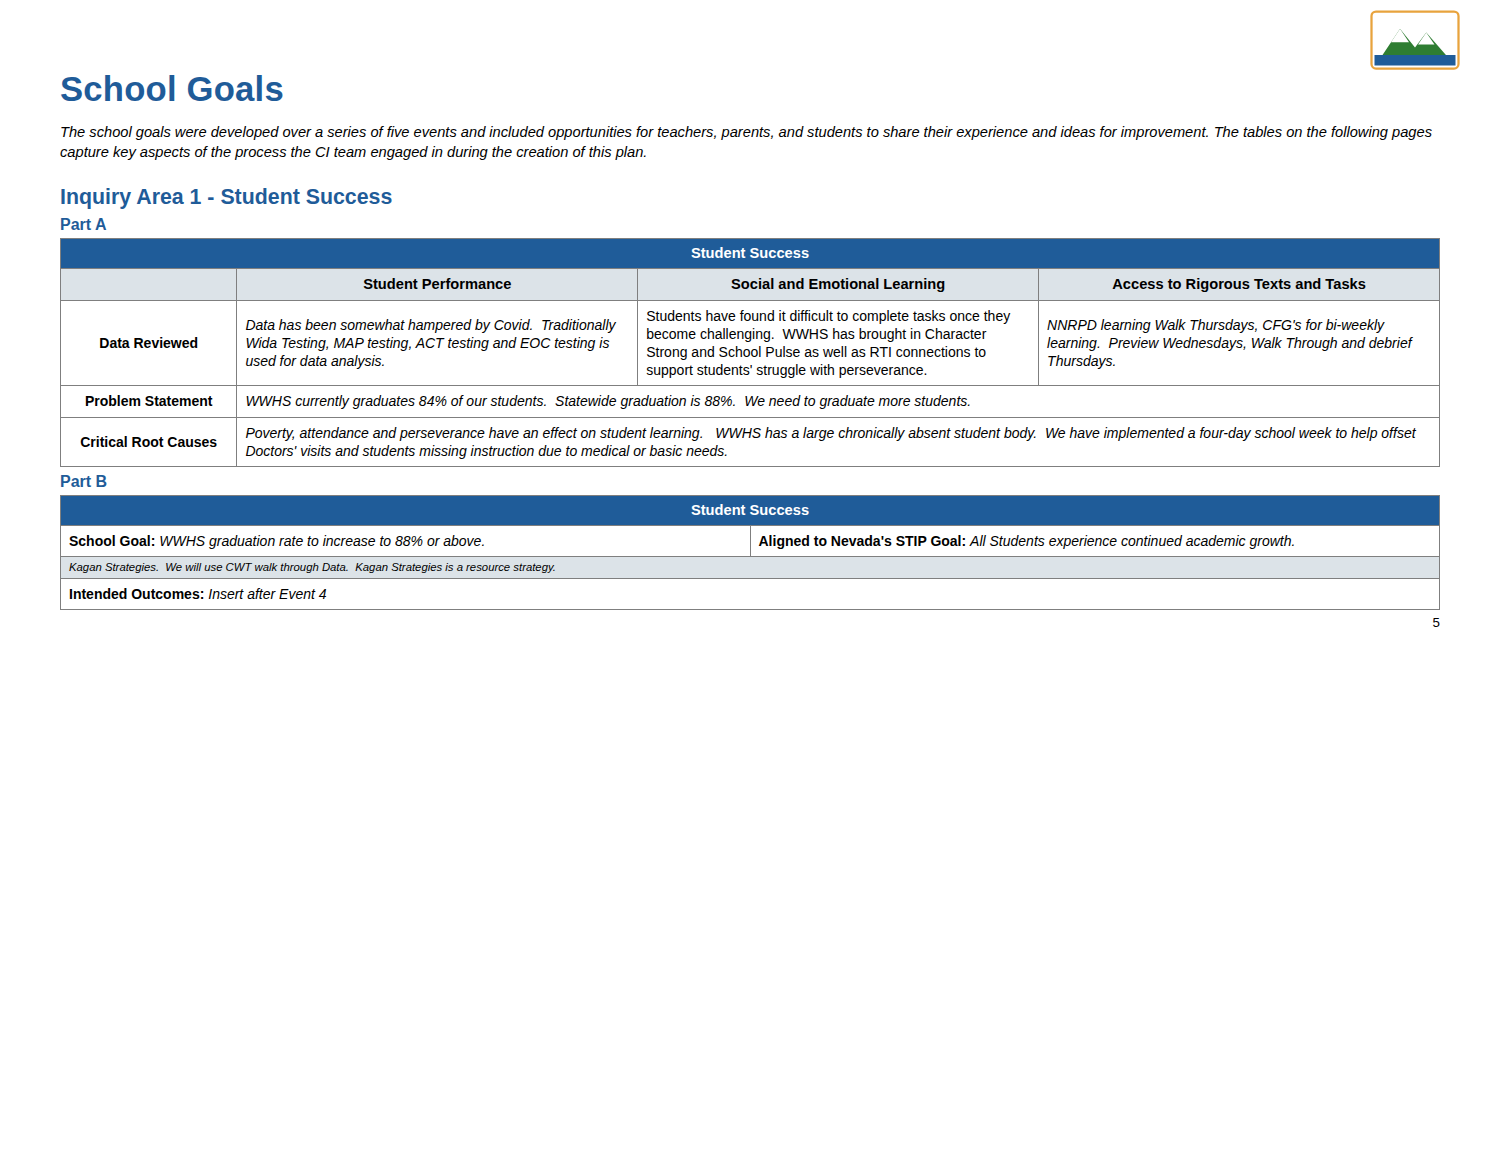School Goals
The school goals were developed over a series of five events and included opportunities for teachers, parents, and students to share their experience and ideas for improvement. The tables on the following pages capture key aspects of the process the CI team engaged in during the creation of this plan.
Inquiry Area 1 - Student Success
Part A
| Student Success |
| | Student Performance | Social and Emotional Learning | Access to Rigorous Texts and Tasks |
| Data Reviewed | Data has been somewhat hampered by Covid. Traditionally Wida Testing, MAP testing, ACT testing and EOC testing is used for data analysis. | Students have found it difficult to complete tasks once they become challenging. WWHS has brought in Character Strong and School Pulse as well as RTI connections to support students' struggle with perseverance. | NNRPD learning Walk Thursdays, CFG's for bi-weekly learning. Preview Wednesdays, Walk Through and debrief Thursdays. |
| Problem Statement | WWHS currently graduates 84% of our students. Statewide graduation is 88%. We need to graduate more students. |
| Critical Root Causes | Poverty, attendance and perseverance have an effect on student learning. WWHS has a large chronically absent student body. We have implemented a four-day school week to help offset Doctors' visits and students missing instruction due to medical or basic needs. |
Part B
| Student Success |
| School Goal: WWHS graduation rate to increase to 88% or above. | Aligned to Nevada's STIP Goal: All Students experience continued academic growth. |
| Kagan Strategies. We will use CWT walk through Data. Kagan Strategies is a resource strategy. |
| Intended Outcomes: Insert after Event 4 |
5